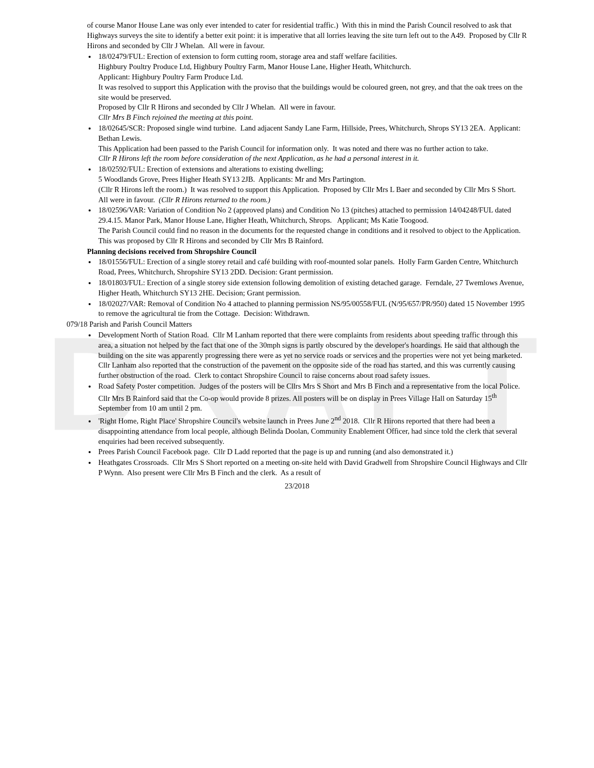DRAFT
of course Manor House Lane was only ever intended to cater for residential traffic.) With this in mind the Parish Council resolved to ask that Highways surveys the site to identify a better exit point: it is imperative that all lorries leaving the site turn left out to the A49. Proposed by Cllr R Hirons and seconded by Cllr J Whelan. All were in favour.
18/02479/FUL: Erection of extension to form cutting room, storage area and staff welfare facilities.
Highbury Poultry Produce Ltd, Highbury Poultry Farm, Manor House Lane, Higher Heath, Whitchurch.
Applicant: Highbury Poultry Farm Produce Ltd.
It was resolved to support this Application with the proviso that the buildings would be coloured green, not grey, and that the oak trees on the site would be preserved.
Proposed by Cllr R Hirons and seconded by Cllr J Whelan. All were in favour.
Cllr Mrs B Finch rejoined the meeting at this point.
18/02645/SCR: Proposed single wind turbine. Land adjacent Sandy Lane Farm, Hillside, Prees, Whitchurch, Shrops SY13 2EA. Applicant: Bethan Lewis.
This Application had been passed to the Parish Council for information only. It was noted and there was no further action to take.
Cllr R Hirons left the room before consideration of the next Application, as he had a personal interest in it.
18/02592/FUL: Erection of extensions and alterations to existing dwelling;
5 Woodlands Grove, Prees Higher Heath SY13 2JB. Applicants: Mr and Mrs Partington.
(Cllr R Hirons left the room.) It was resolved to support this Application. Proposed by Cllr Mrs L Baer and seconded by Cllr Mrs S Short. All were in favour. (Cllr R Hirons returned to the room.)
18/02596/VAR: Variation of Condition No 2 (approved plans) and Condition No 13 (pitches) attached to permission 14/04248/FUL dated 29.4.15. Manor Park, Manor House Lane, Higher Heath, Whitchurch, Shrops. Applicant; Ms Katie Toogood.
The Parish Council could find no reason in the documents for the requested change in conditions and it resolved to object to the Application. This was proposed by Cllr R Hirons and seconded by Cllr Mrs B Rainford.
Planning decisions received from Shropshire Council
18/01556/FUL: Erection of a single storey retail and café building with roof-mounted solar panels. Holly Farm Garden Centre, Whitchurch Road, Prees, Whitchurch, Shropshire SY13 2DD. Decision: Grant permission.
18/01803/FUL: Erection of a single storey side extension following demolition of existing detached garage. Ferndale, 27 Twemlows Avenue, Higher Heath, Whitchurch SY13 2HE. Decision; Grant permission.
18/02027/VAR: Removal of Condition No 4 attached to planning permission NS/95/00558/FUL (N/95/657/PR/950) dated 15 November 1995 to remove the agricultural tie from the Cottage. Decision: Withdrawn.
079/18 Parish and Parish Council Matters
Development North of Station Road. Cllr M Lanham reported that there were complaints from residents about speeding traffic through this area, a situation not helped by the fact that one of the 30mph signs is partly obscured by the developer's hoardings. He said that although the building on the site was apparently progressing there were as yet no service roads or services and the properties were not yet being marketed. Cllr Lanham also reported that the construction of the pavement on the opposite side of the road has started, and this was currently causing further obstruction of the road. Clerk to contact Shropshire Council to raise concerns about road safety issues.
Road Safety Poster competition. Judges of the posters will be Cllrs Mrs S Short and Mrs B Finch and a representative from the local Police. Cllr Mrs B Rainford said that the Co-op would provide 8 prizes. All posters will be on display in Prees Village Hall on Saturday 15th September from 10 am until 2 pm.
'Right Home, Right Place' Shropshire Council's website launch in Prees June 2nd 2018. Cllr R Hirons reported that there had been a disappointing attendance from local people, although Belinda Doolan, Community Enablement Officer, had since told the clerk that several enquiries had been received subsequently.
Prees Parish Council Facebook page. Cllr D Ladd reported that the page is up and running (and also demonstrated it.)
Heathgates Crossroads. Cllr Mrs S Short reported on a meeting on-site held with David Gradwell from Shropshire Council Highways and Cllr P Wynn. Also present were Cllr Mrs B Finch and the clerk. As a result of
23/2018